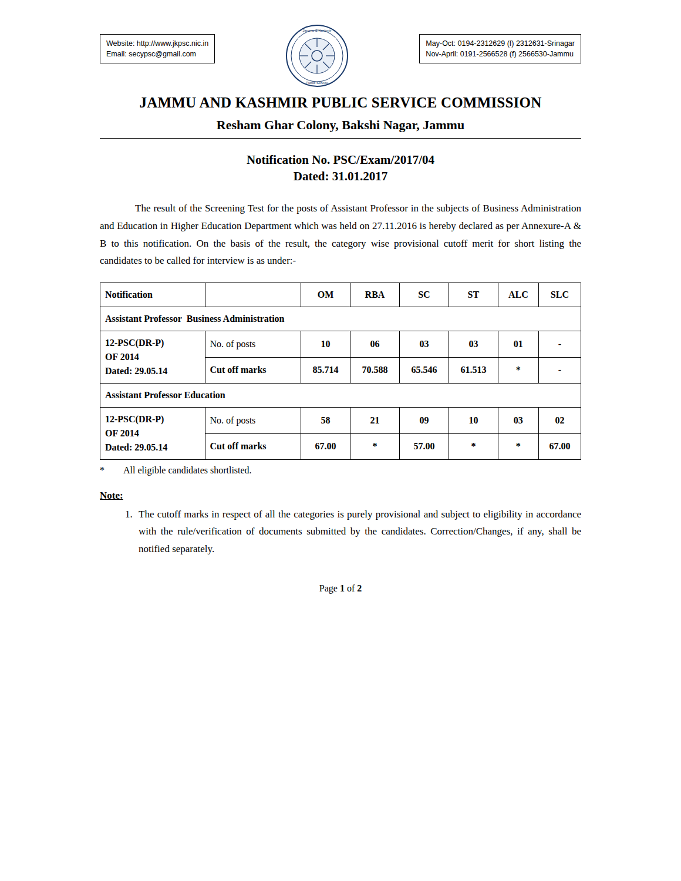Website: http://www.jkpsc.nic.in
Email: secypsc@gmail.com
Jammu & Kashmir Public Service
May-Oct: 0194-2312629 (f) 2312631-Srinagar
Nov-April: 0191-2566528 (f) 2566530-Jammu
JAMMU AND KASHMIR PUBLIC SERVICE COMMISSION
Resham Ghar Colony, Bakshi Nagar, Jammu
Notification No. PSC/Exam/2017/04
Dated: 31.01.2017
The result of the Screening Test for the posts of Assistant Professor in the subjects of Business Administration and Education in Higher Education Department which was held on 27.11.2016 is hereby declared as per Annexure-A & B to this notification. On the basis of the result, the category wise provisional cutoff merit for short listing the candidates to be called for interview is as under:-
| Notification | | OM | RBA | SC | ST | ALC | SLC |
| --- | --- | --- | --- | --- | --- | --- | --- |
| Assistant Professor Business Administration |
| 12-PSC(DR-P) OF 2014 Dated: 29.05.14 | No. of posts | 10 | 06 | 03 | 03 | 01 | - |
| Cut off marks | 85.714 | 70.588 | 65.546 | 61.513 | * | - |
| Assistant Professor Education |
| 12-PSC(DR-P) OF 2014 Dated: 29.05.14 | No. of posts | 58 | 21 | 09 | 10 | 03 | 02 |
| Cut off marks | 67.00 | * | 57.00 | * | * | 67.00 |
*All eligible candidates shortlisted.
Note:
The cutoff marks in respect of all the categories is purely provisional and subject to eligibility in accordance with the rule/verification of documents submitted by the candidates. Correction/Changes, if any, shall be notified separately.
Page 1 of 2